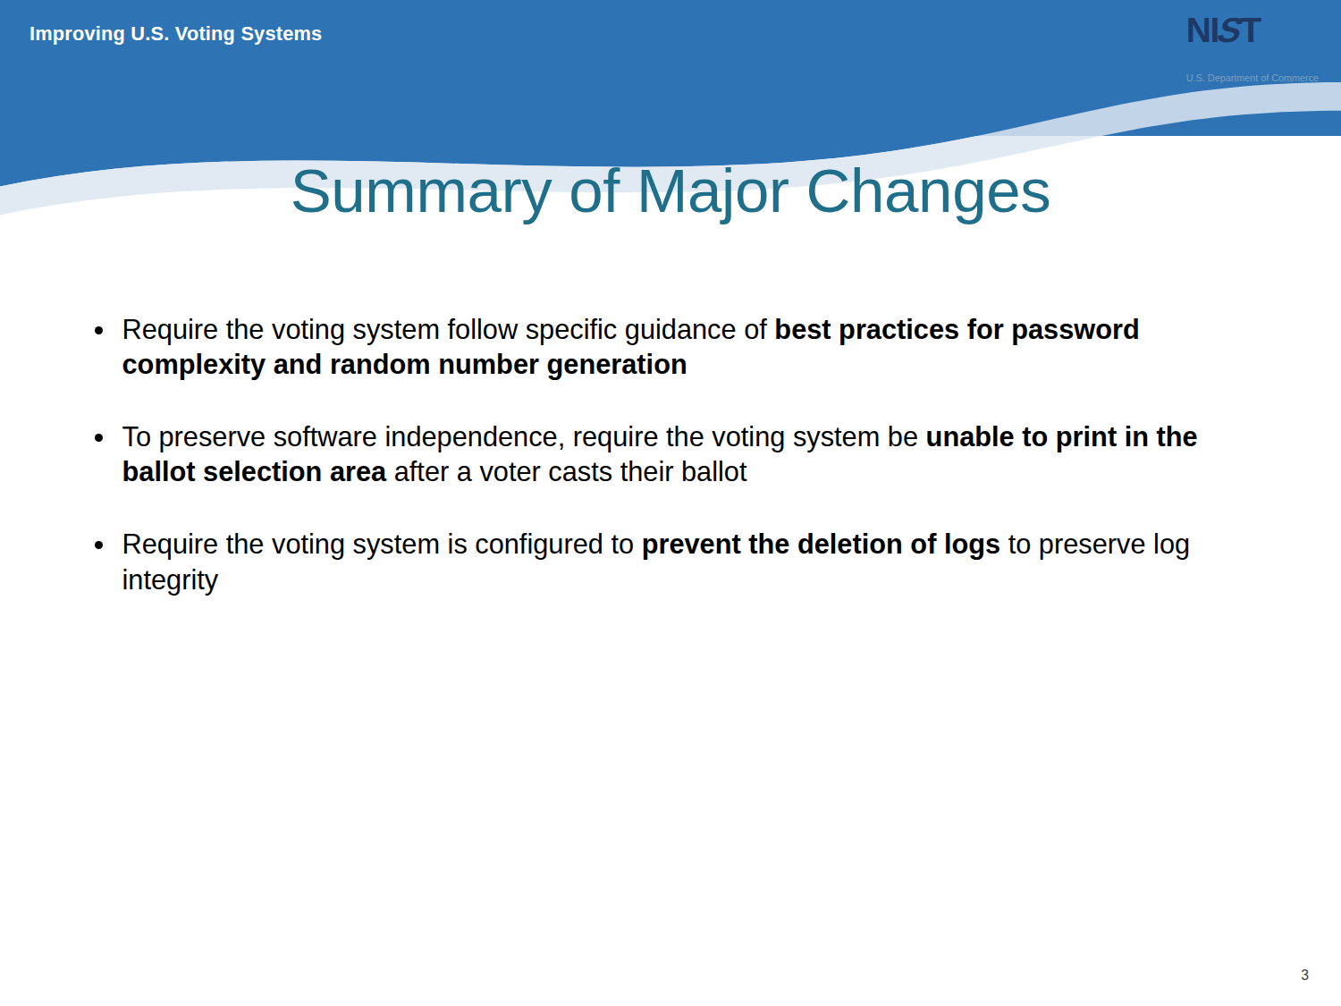Improving U.S. Voting Systems
NIST
National Institute of
Standards and Technology
U.S. Department of Commerce
Summary of Major Changes
Require the voting system follow specific guidance of best practices for password complexity and random number generation
To preserve software independence, require the voting system be unable to print in the ballot selection area after a voter casts their ballot
Require the voting system is configured to prevent the deletion of logs to preserve log integrity
3